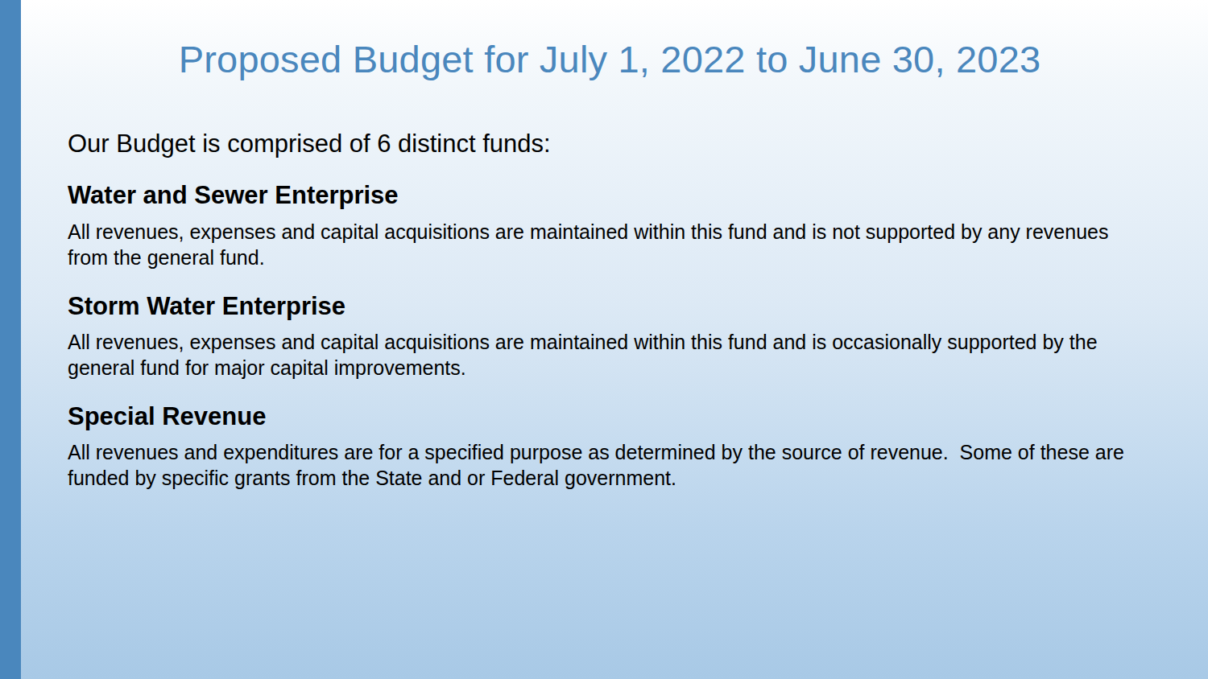Proposed Budget for July 1, 2022 to June 30, 2023
Our Budget is comprised of 6 distinct funds:
Water and Sewer Enterprise
All revenues, expenses and capital acquisitions are maintained within this fund and is not supported by any revenues from the general fund.
Storm Water Enterprise
All revenues, expenses and capital acquisitions are maintained within this fund and is occasionally supported by the general fund for major capital improvements.
Special Revenue
All revenues and expenditures are for a specified purpose as determined by the source of revenue. Some of these are funded by specific grants from the State and or Federal government.